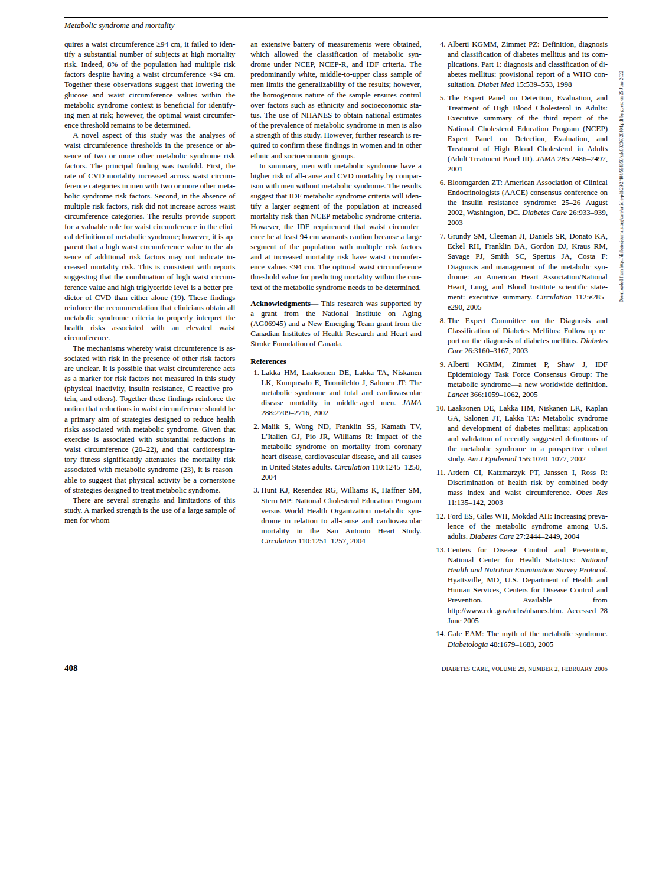Downloaded from http://diabetesjournals.org/care/article-pdf/29/2/404/594850/zdc00206020404.pdf by guest on 25 June 2022
Metabolic syndrome and mortality
quires a waist circumference ≥94 cm, it failed to identify a substantial number of subjects at high mortality risk. Indeed, 8% of the population had multiple risk factors despite having a waist circumference <94 cm. Together these observations suggest that lowering the glucose and waist circumference values within the metabolic syndrome context is beneficial for identifying men at risk; however, the optimal waist circumference threshold remains to be determined.
A novel aspect of this study was the analyses of waist circumference thresholds in the presence or absence of two or more other metabolic syndrome risk factors. The principal finding was twofold. First, the rate of CVD mortality increased across waist circumference categories in men with two or more other metabolic syndrome risk factors. Second, in the absence of multiple risk factors, risk did not increase across waist circumference categories. The results provide support for a valuable role for waist circumference in the clinical definition of metabolic syndrome; however, it is apparent that a high waist circumference value in the absence of additional risk factors may not indicate increased mortality risk. This is consistent with reports suggesting that the combination of high waist circumference value and high triglyceride level is a better predictor of CVD than either alone (19). These findings reinforce the recommendation that clinicians obtain all metabolic syndrome criteria to properly interpret the health risks associated with an elevated waist circumference.
The mechanisms whereby waist circumference is associated with risk in the presence of other risk factors are unclear. It is possible that waist circumference acts as a marker for risk factors not measured in this study (physical inactivity, insulin resistance, C-reactive protein, and others). Together these findings reinforce the notion that reductions in waist circumference should be a primary aim of strategies designed to reduce health risks associated with metabolic syndrome. Given that exercise is associated with substantial reductions in waist circumference (20–22), and that cardiorespiratory fitness significantly attenuates the mortality risk associated with metabolic syndrome (23), it is reasonable to suggest that physical activity be a cornerstone of strategies designed to treat metabolic syndrome.
There are several strengths and limitations of this study. A marked strength is the use of a large sample of men for whom
an extensive battery of measurements were obtained, which allowed the classification of metabolic syndrome under NCEP, NCEP-R, and IDF criteria. The predominantly white, middle-to-upper class sample of men limits the generalizability of the results; however, the homogenous nature of the sample ensures control over factors such as ethnicity and socioeconomic status. The use of NHANES to obtain national estimates of the prevalence of metabolic syndrome in men is also a strength of this study. However, further research is required to confirm these findings in women and in other ethnic and socioeconomic groups.
In summary, men with metabolic syndrome have a higher risk of all-cause and CVD mortality by comparison with men without metabolic syndrome. The results suggest that IDF metabolic syndrome criteria will identify a larger segment of the population at increased mortality risk than NCEP metabolic syndrome criteria. However, the IDF requirement that waist circumference be at least 94 cm warrants caution because a large segment of the population with multiple risk factors and at increased mortality risk have waist circumference values <94 cm. The optimal waist circumference threshold value for predicting mortality within the context of the metabolic syndrome needs to be determined.
Acknowledgments— This research was supported by a grant from the National Institute on Aging (AG06945) and a New Emerging Team grant from the Canadian Institutes of Health Research and Heart and Stroke Foundation of Canada.
References
Lakka HM, Laaksonen DE, Lakka TA, Niskanen LK, Kumpusalo E, Tuomilehto J, Salonen JT: The metabolic syndrome and total and cardiovascular disease mortality in middle-aged men. JAMA 288:2709–2716, 2002
Malik S, Wong ND, Franklin SS, Kamath TV, L’Italien GJ, Pio JR, Williams R: Impact of the metabolic syndrome on mortality from coronary heart disease, cardiovascular disease, and all-causes in United States adults. Circulation 110:1245–1250, 2004
Hunt KJ, Resendez RG, Williams K, Haffner SM, Stern MP: National Cholesterol Education Program versus World Health Organization metabolic syndrome in relation to all-cause and cardiovascular mortality in the San Antonio Heart Study. Circulation 110:1251–1257, 2004
Alberti KGMM, Zimmet PZ: Definition, diagnosis and classification of diabetes mellitus and its complications. Part 1: diagnosis and classification of diabetes mellitus: provisional report of a WHO consultation. Diabet Med 15:539–553, 1998
The Expert Panel on Detection, Evaluation, and Treatment of High Blood Cholesterol in Adults: Executive summary of the third report of the National Cholesterol Education Program (NCEP) Expert Panel on Detection, Evaluation, and Treatment of High Blood Cholesterol in Adults (Adult Treatment Panel III). JAMA 285:2486–2497, 2001
Bloomgarden ZT: American Association of Clinical Endocrinologists (AACE) consensus conference on the insulin resistance syndrome: 25–26 August 2002, Washington, DC. Diabetes Care 26:933–939, 2003
Grundy SM, Cleeman JI, Daniels SR, Donato KA, Eckel RH, Franklin BA, Gordon DJ, Kraus RM, Savage PJ, Smith SC, Spertus JA, Costa F: Diagnosis and management of the metabolic syndrome: an American Heart Association/National Heart, Lung, and Blood Institute scientific statement: executive summary. Circulation 112:e285–e290, 2005
The Expert Committee on the Diagnosis and Classification of Diabetes Mellitus: Follow-up report on the diagnosis of diabetes mellitus. Diabetes Care 26:3160–3167, 2003
Alberti KGMM, Zimmet P, Shaw J, IDF Epidemiology Task Force Consensus Group: The metabolic syndrome—a new worldwide definition. Lancet 366:1059–1062, 2005
Laaksonen DE, Lakka HM, Niskanen LK, Kaplan GA, Salonen JT, Lakka TA: Metabolic syndrome and development of diabetes mellitus: application and validation of recently suggested definitions of the metabolic syndrome in a prospective cohort study. Am J Epidemiol 156:1070–1077, 2002
Ardern CI, Katzmarzyk PT, Janssen I, Ross R: Discrimination of health risk by combined body mass index and waist circumference. Obes Res 11:135–142, 2003
Ford ES, Giles WH, Mokdad AH: Increasing prevalence of the metabolic syndrome among U.S. adults. Diabetes Care 27:2444–2449, 2004
Centers for Disease Control and Prevention, National Center for Health Statistics: National Health and Nutrition Examination Survey Protocol. Hyattsville, MD, U.S. Department of Health and Human Services, Centers for Disease Control and Prevention. Available from http://www.cdc.gov/nchs/nhanes.htm. Accessed 28 June 2005
Gale EAM: The myth of the metabolic syndrome. Diabetologia 48:1679–1683, 2005
408
DIABETES CARE, VOLUME 29, NUMBER 2, FEBRUARY 2006